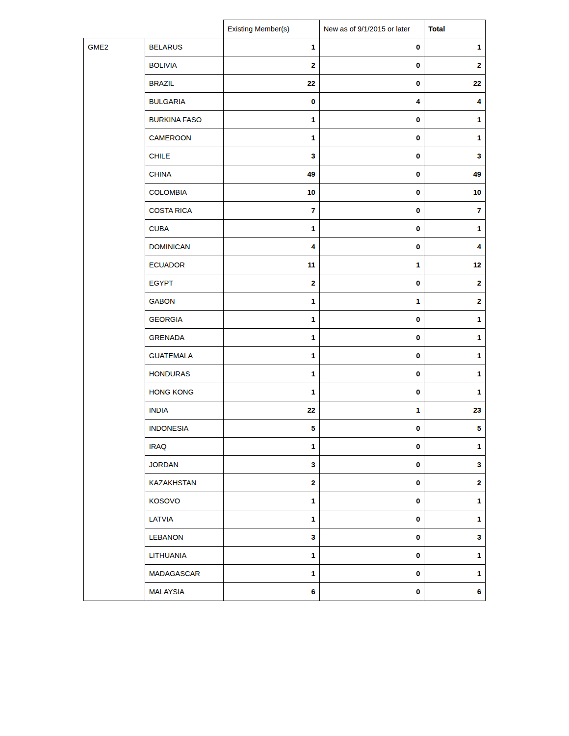| | | Existing Member(s) | New as of 9/1/2015 or later | Total |
| --- | --- | --- | --- | --- |
| GME2 | BELARUS | 1 | 0 | 1 |
| BOLIVIA | 2 | 0 | 2 |
| BRAZIL | 22 | 0 | 22 |
| BULGARIA | 0 | 4 | 4 |
| BURKINA FASO | 1 | 0 | 1 |
| CAMEROON | 1 | 0 | 1 |
| CHILE | 3 | 0 | 3 |
| CHINA | 49 | 0 | 49 |
| COLOMBIA | 10 | 0 | 10 |
| COSTA RICA | 7 | 0 | 7 |
| CUBA | 1 | 0 | 1 |
| DOMINICAN | 4 | 0 | 4 |
| ECUADOR | 11 | 1 | 12 |
| EGYPT | 2 | 0 | 2 |
| GABON | 1 | 1 | 2 |
| GEORGIA | 1 | 0 | 1 |
| GRENADA | 1 | 0 | 1 |
| GUATEMALA | 1 | 0 | 1 |
| HONDURAS | 1 | 0 | 1 |
| HONG KONG | 1 | 0 | 1 |
| INDIA | 22 | 1 | 23 |
| INDONESIA | 5 | 0 | 5 |
| IRAQ | 1 | 0 | 1 |
| JORDAN | 3 | 0 | 3 |
| KAZAKHSTAN | 2 | 0 | 2 |
| KOSOVO | 1 | 0 | 1 |
| LATVIA | 1 | 0 | 1 |
| LEBANON | 3 | 0 | 3 |
| LITHUANIA | 1 | 0 | 1 |
| MADAGASCAR | 1 | 0 | 1 |
| MALAYSIA | 6 | 0 | 6 |